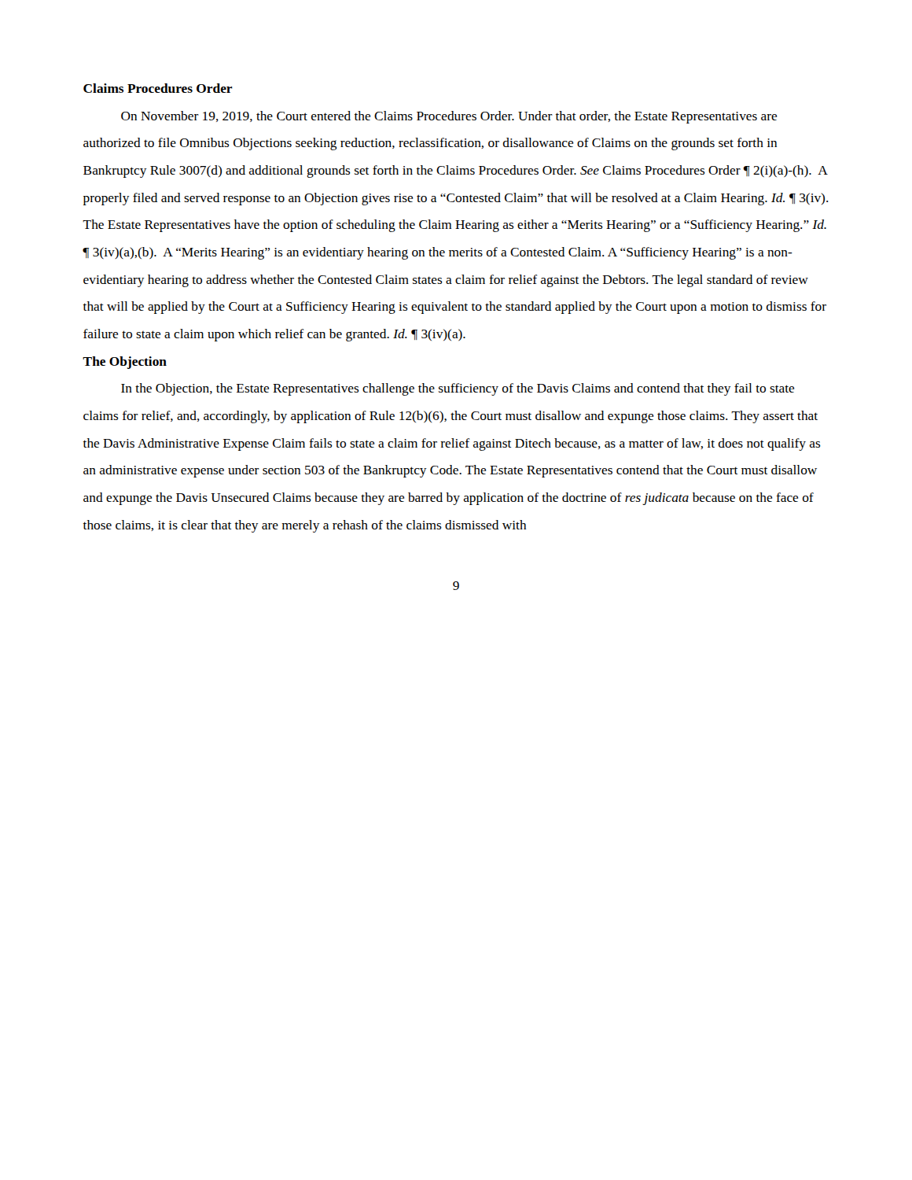Claims Procedures Order
On November 19, 2019, the Court entered the Claims Procedures Order. Under that order, the Estate Representatives are authorized to file Omnibus Objections seeking reduction, reclassification, or disallowance of Claims on the grounds set forth in Bankruptcy Rule 3007(d) and additional grounds set forth in the Claims Procedures Order. See Claims Procedures Order ¶ 2(i)(a)-(h). A properly filed and served response to an Objection gives rise to a “Contested Claim” that will be resolved at a Claim Hearing. Id. ¶ 3(iv). The Estate Representatives have the option of scheduling the Claim Hearing as either a “Merits Hearing” or a “Sufficiency Hearing.” Id. ¶ 3(iv)(a),(b). A “Merits Hearing” is an evidentiary hearing on the merits of a Contested Claim. A “Sufficiency Hearing” is a non-evidentiary hearing to address whether the Contested Claim states a claim for relief against the Debtors. The legal standard of review that will be applied by the Court at a Sufficiency Hearing is equivalent to the standard applied by the Court upon a motion to dismiss for failure to state a claim upon which relief can be granted. Id. ¶ 3(iv)(a).
The Objection
In the Objection, the Estate Representatives challenge the sufficiency of the Davis Claims and contend that they fail to state claims for relief, and, accordingly, by application of Rule 12(b)(6), the Court must disallow and expunge those claims. They assert that the Davis Administrative Expense Claim fails to state a claim for relief against Ditech because, as a matter of law, it does not qualify as an administrative expense under section 503 of the Bankruptcy Code. The Estate Representatives contend that the Court must disallow and expunge the Davis Unsecured Claims because they are barred by application of the doctrine of res judicata because on the face of those claims, it is clear that they are merely a rehash of the claims dismissed with
9